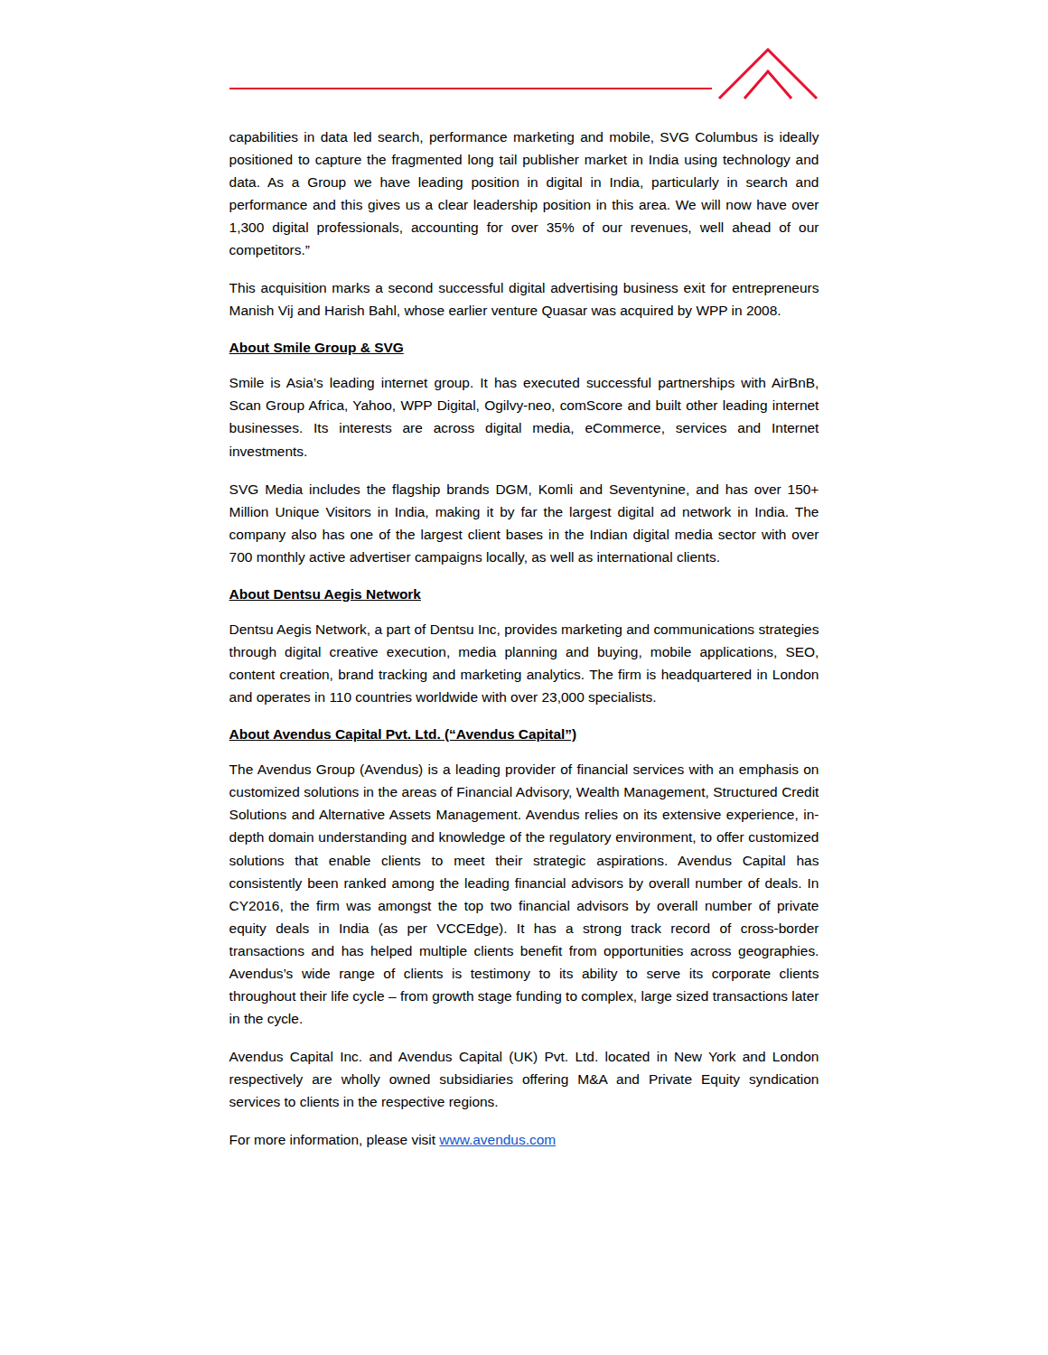capabilities in data led search, performance marketing and mobile, SVG Columbus is ideally positioned to capture the fragmented long tail publisher market in India using technology and data. As a Group we have leading position in digital in India, particularly in search and performance and this gives us a clear leadership position in this area. We will now have over 1,300 digital professionals, accounting for over 35% of our revenues, well ahead of our competitors.”
This acquisition marks a second successful digital advertising business exit for entrepreneurs Manish Vij and Harish Bahl, whose earlier venture Quasar was acquired by WPP in 2008.
About Smile Group & SVG
Smile is Asia’s leading internet group. It has executed successful partnerships with AirBnB, Scan Group Africa, Yahoo, WPP Digital, Ogilvy-neo, comScore and built other leading internet businesses. Its interests are across digital media, eCommerce, services and Internet investments.
SVG Media includes the flagship brands DGM, Komli and Seventynine, and has over 150+ Million Unique Visitors in India, making it by far the largest digital ad network in India. The company also has one of the largest client bases in the Indian digital media sector with over 700 monthly active advertiser campaigns locally, as well as international clients.
About Dentsu Aegis Network
Dentsu Aegis Network, a part of Dentsu Inc, provides marketing and communications strategies through digital creative execution, media planning and buying, mobile applications, SEO, content creation, brand tracking and marketing analytics. The firm is headquartered in London and operates in 110 countries worldwide with over 23,000 specialists.
About Avendus Capital Pvt. Ltd. (“Avendus Capital”)
The Avendus Group (Avendus) is a leading provider of financial services with an emphasis on customized solutions in the areas of Financial Advisory, Wealth Management, Structured Credit Solutions and Alternative Assets Management. Avendus relies on its extensive experience, in-depth domain understanding and knowledge of the regulatory environment, to offer customized solutions that enable clients to meet their strategic aspirations. Avendus Capital has consistently been ranked among the leading financial advisors by overall number of deals. In CY2016, the firm was amongst the top two financial advisors by overall number of private equity deals in India (as per VCCEdge). It has a strong track record of cross-border transactions and has helped multiple clients benefit from opportunities across geographies. Avendus’s wide range of clients is testimony to its ability to serve its corporate clients throughout their life cycle – from growth stage funding to complex, large sized transactions later in the cycle.
Avendus Capital Inc. and Avendus Capital (UK) Pvt. Ltd. located in New York and London respectively are wholly owned subsidiaries offering M&A and Private Equity syndication services to clients in the respective regions.
For more information, please visit www.avendus.com